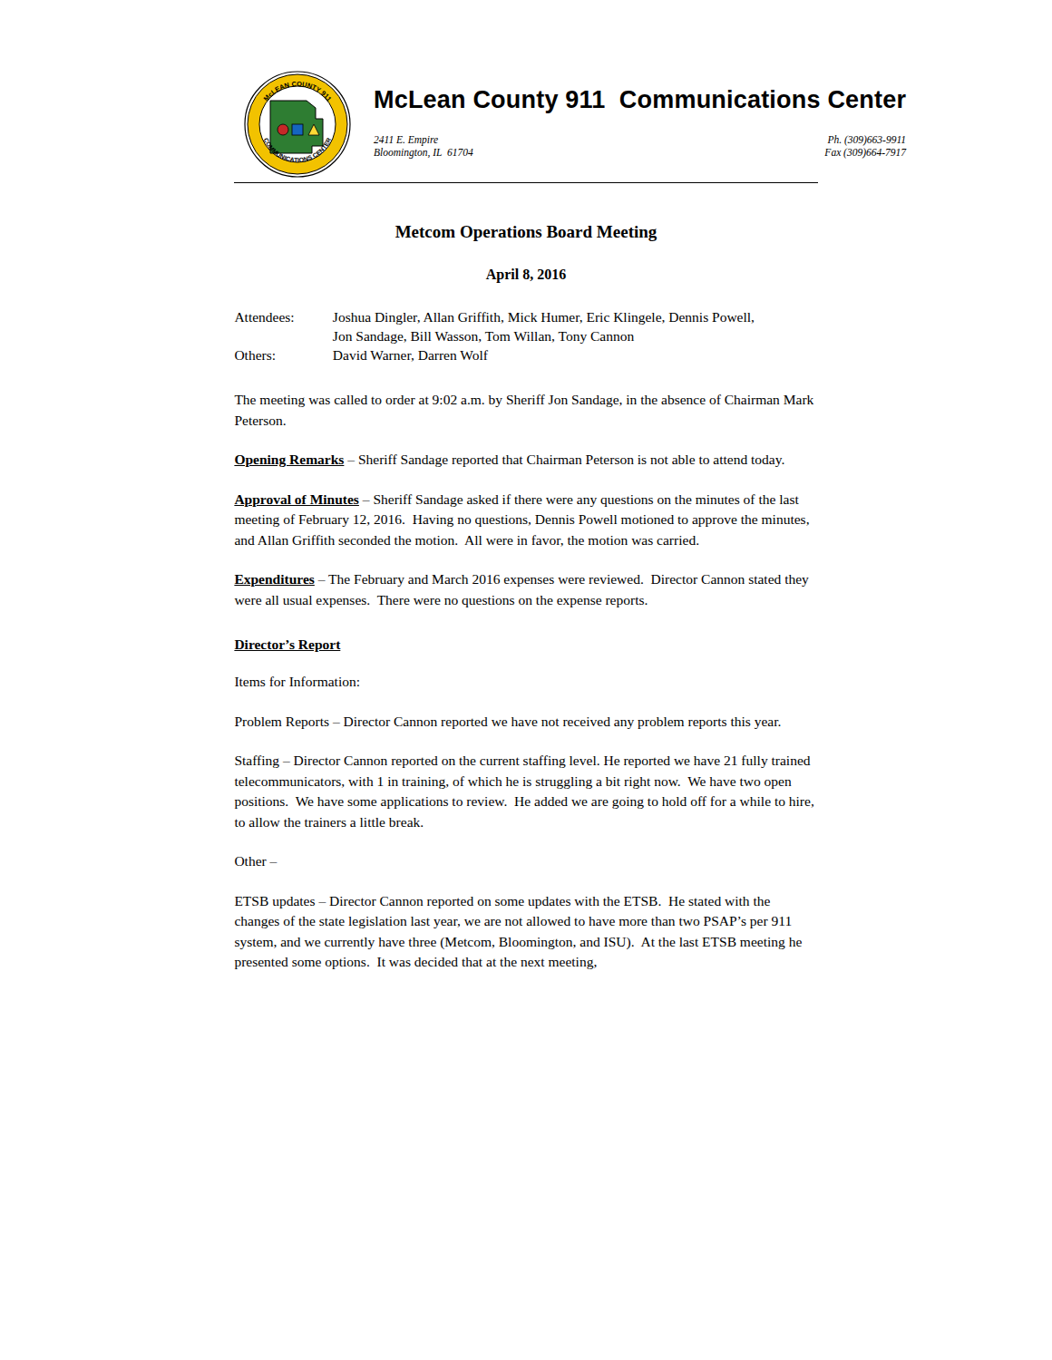McLEAN COUNTY 911 COMMUNICATIONS CENTER
McLean County 911 Communications Center
2411 E. Empire Bloomington, IL 61704
Ph. (309)663-9911 Fax (309)664-7917
Metcom Operations Board Meeting
April 8, 2016
Attendees:
Joshua Dingler, Allan Griffith, Mick Humer, Eric Klingele, Dennis Powell,
Jon Sandage, Bill Wasson, Tom Willan, Tony Cannon
Others:
David Warner, Darren Wolf
The meeting was called to order at 9:02 a.m. by Sheriff Jon Sandage, in the absence of Chairman Mark Peterson.
Opening Remarks – Sheriff Sandage reported that Chairman Peterson is not able to attend today.
Approval of Minutes – Sheriff Sandage asked if there were any questions on the minutes of the last meeting of February 12, 2016. Having no questions, Dennis Powell motioned to approve the minutes, and Allan Griffith seconded the motion. All were in favor, the motion was carried.
Expenditures – The February and March 2016 expenses were reviewed. Director Cannon stated they were all usual expenses. There were no questions on the expense reports.
Director’s Report
Items for Information:
Problem Reports – Director Cannon reported we have not received any problem reports this year.
Staffing – Director Cannon reported on the current staffing level. He reported we have 21 fully trained telecommunicators, with 1 in training, of which he is struggling a bit right now. We have two open positions. We have some applications to review. He added we are going to hold off for a while to hire, to allow the trainers a little break.
Other –
ETSB updates – Director Cannon reported on some updates with the ETSB. He stated with the changes of the state legislation last year, we are not allowed to have more than two PSAP’s per 911 system, and we currently have three (Metcom, Bloomington, and ISU). At the last ETSB meeting he presented some options. It was decided that at the next meeting,